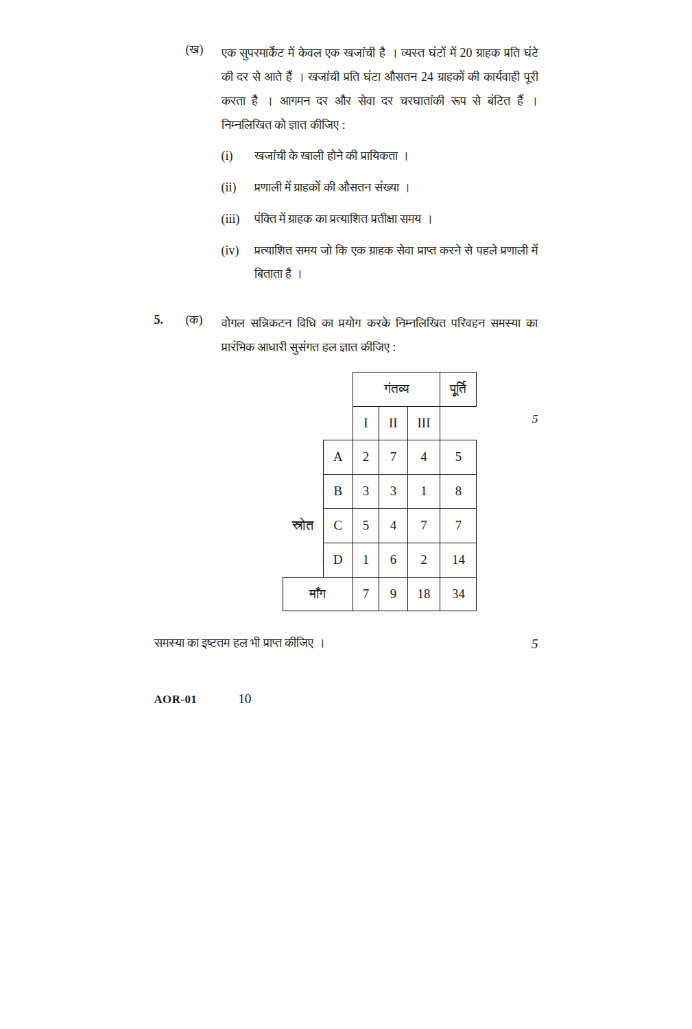(ख)
एक सुपरमार्केट में केवल एक खजांची है । व्यस्त घंटों में 20 ग्राहक प्रति घंटे की दर से आते हैं । खजांची प्रति घंटा औसतन 24 ग्राहकों की कार्यवाही पूरी करता है । आगमन दर और सेवा दर चरघातांकी रूप से बंटित हैं । निम्नलिखित को ज्ञात कीजिए :
(i) खजांची के खाली होने की प्रायिकता ।
(ii) प्रणाली में ग्राहकों की औसतन संख्या ।
(iii) पंक्ति में ग्राहक का प्रत्याशित प्रतीक्षा समय ।
(iv) प्रत्याशित समय जो कि एक ग्राहक सेवा प्राप्त करने से पहले प्रणाली में बिताता है ।
5
5.
(क)
वोगल सन्निकटन विधि का प्रयोग करके निम्नलिखित परिवहन समस्या का प्रारंभिक आधारी सुसंगत हल ज्ञात कीजिए :
| | गंतव्य | पूर्ति |
| | I | II | III | |
| | A | 2 | 7 | 4 | 5 |
| | B | 3 | 3 | 1 | 8 |
| स्रोत | C | 5 | 4 | 7 | 7 |
| | D | 1 | 6 | 2 | 14 |
| माँग | 7 | 9 | 18 | 34 |
समस्या का इष्टतम हल भी प्राप्त कीजिए । 5
AOR-01 10